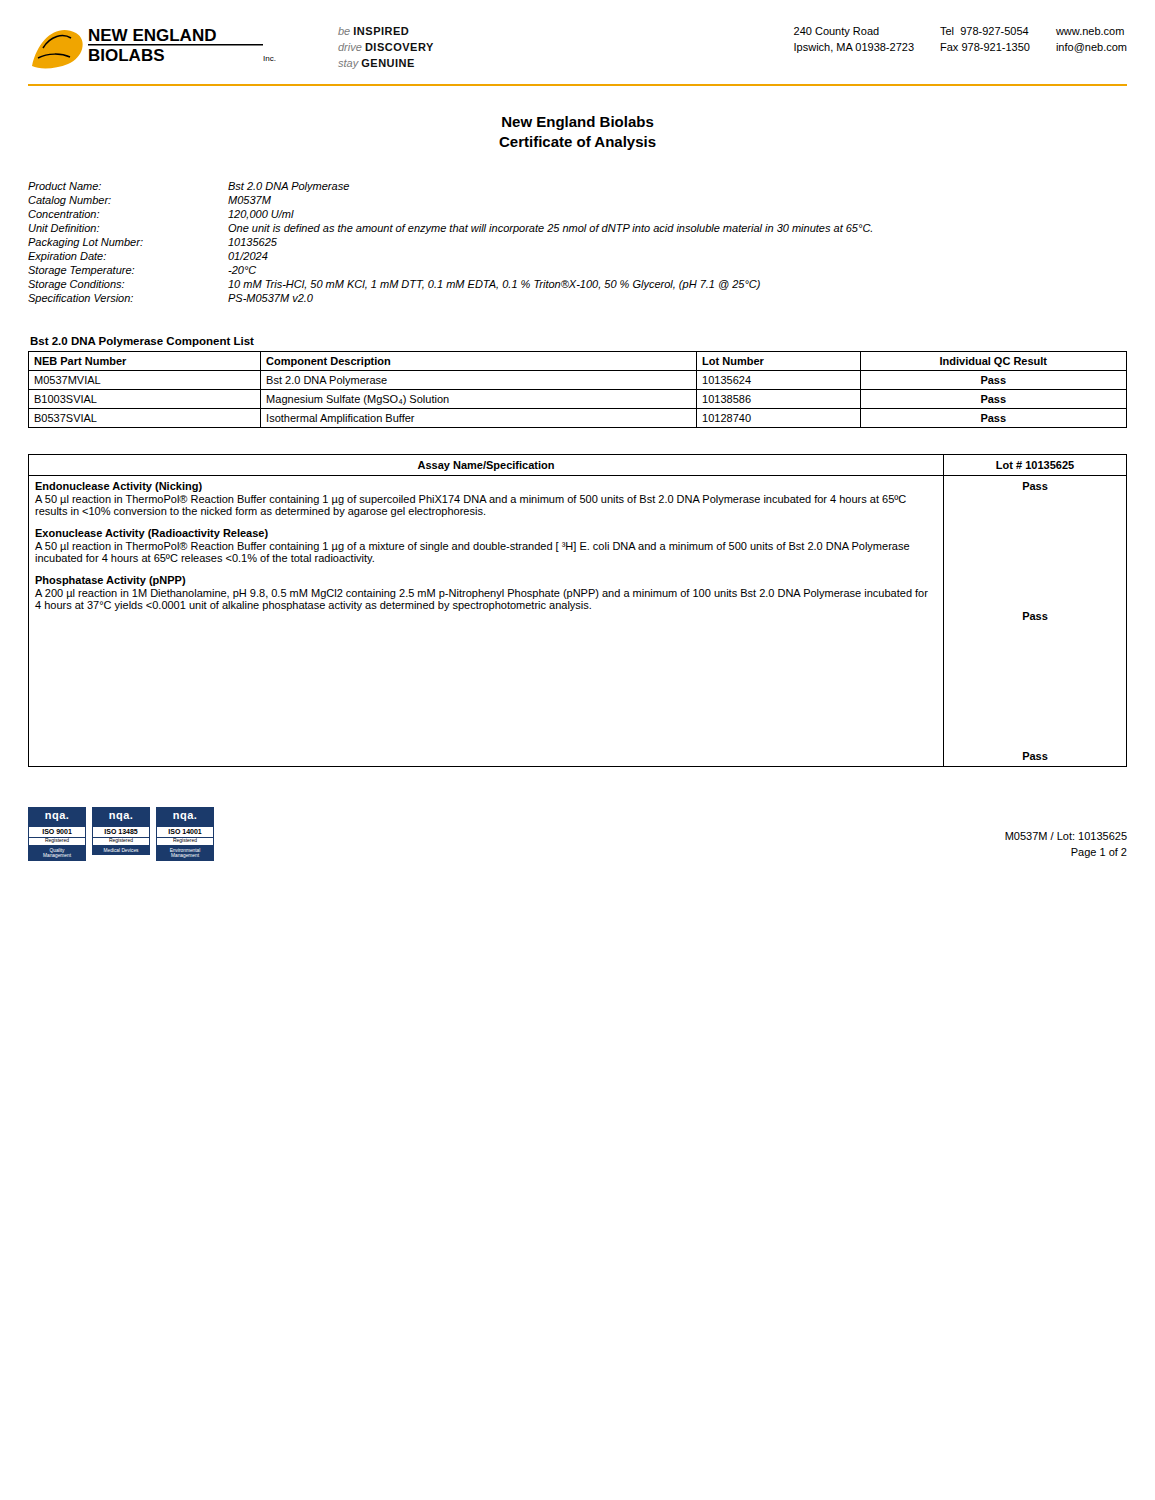be INSPIRED
drive DISCOVERY
stay GENUINE
240 County Road
Ipswich, MA 01938-2723
Tel 978-927-5054
Fax 978-921-1350
www.neb.com
info@neb.com
New England Biolabs Certificate of Analysis
| Product Name: | Bst 2.0 DNA Polymerase |
| Catalog Number: | M0537M |
| Concentration: | 120,000 U/ml |
| Unit Definition: | One unit is defined as the amount of enzyme that will incorporate 25 nmol of dNTP into acid insoluble material in 30 minutes at 65°C. |
| Packaging Lot Number: | 10135625 |
| Expiration Date: | 01/2024 |
| Storage Temperature: | -20°C |
| Storage Conditions: | 10 mM Tris-HCl, 50 mM KCl, 1 mM DTT, 0.1 mM EDTA, 0.1 % Triton®X-100, 50 % Glycerol, (pH 7.1 @ 25°C) |
| Specification Version: | PS-M0537M v2.0 |
Bst 2.0 DNA Polymerase Component List
| NEB Part Number | Component Description | Lot Number | Individual QC Result |
| --- | --- | --- | --- |
| M0537MVIAL | Bst 2.0 DNA Polymerase | 10135624 | Pass |
| B1003SVIAL | Magnesium Sulfate (MgSO₄) Solution | 10138586 | Pass |
| B0537SVIAL | Isothermal Amplification Buffer | 10128740 | Pass |
| Assay Name/Specification | Lot # 10135625 |
| --- | --- |
| Endonuclease Activity (Nicking) A 50 µl reaction in ThermoPol® Reaction Buffer containing 1 µg of supercoiled PhiX174 DNA and a minimum of 500 units of Bst 2.0 DNA Polymerase incubated for 4 hours at 65ºC results in <10% conversion to the nicked form as determined by agarose gel electrophoresis. Exonuclease Activity (Radioactivity Release) A 50 µl reaction in ThermoPol® Reaction Buffer containing 1 µg of a mixture of single and double-stranded [ ³H] E. coli DNA and a minimum of 500 units of Bst 2.0 DNA Polymerase incubated for 4 hours at 65ºC releases <0.1% of the total radioactivity. Phosphatase Activity (pNPP) A 200 µl reaction in 1M Diethanolamine, pH 9.8, 0.5 mM MgCl2 containing 2.5 mM p-Nitrophenyl Phosphate (pNPP) and a minimum of 100 units Bst 2.0 DNA Polymerase incubated for 4 hours at 37°C yields <0.0001 unit of alkaline phosphatase activity as determined by spectrophotometric analysis. | Pass Pass Pass |
nqa.
ISO 9001
Registered
Quality
Management
nqa.
ISO 13485
Registered
Medical Devices
nqa.
ISO 14001
Registered
Environmental
Management
M0537M / Lot: 10135625
Page 1 of 2